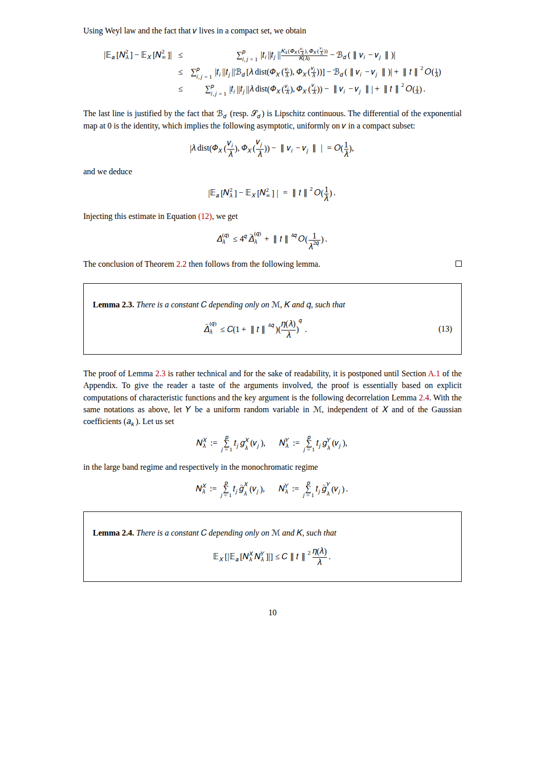Using Weyl law and the fact that v lives in a compact set, we obtain
| 𝔼a [Nλ2] − 𝔼X [N∞2] | ≤ ∑i,j=1p |ti| |tj| | Kλ ( ΦX(viλ) , ΦX(vjλ) ) K(λ) − ℬd (∥vi−vj∥) | ≤ ∑i,j=1p |ti| |tj| | ℬd [ λdist ( ΦX(viλ) , ΦX(vjλ) ) ] − ℬd (∥vi−vj∥) | + ∥t∥2 O(1λ) ≤ ∑i,j=1p |ti| |tj| | λdist ( ΦX(viλ) , ΦX(vjλ) ) − ∥vi−vj∥ | + ∥t∥2 O(1λ) .
The last line is justified by the fact that ℬd (resp. 𝒮d) is Lipschitz continuous. The differential of the exponential map at 0 is the identity, which implies the following asymptotic, uniformly on v in a compact subset:
| λdist ( ΦX(viλ) , ΦX(vjλ) ) − ∥vi−vj∥ | = O(1λ) ,
and we deduce
| 𝔼a [Nλ2] − 𝔼X [N∞2] | = ∥t∥2 O(1λ) .
Injecting this estimate in Equation (12), we get
Δλ(q) ≤ 4q Δ~λ(q) + ∥t∥4q O (1λ2q) .
The conclusion of Theorem 2.2 then follows from the following lemma.
Lemma 2.3. There is a constant C depending only on ℳ, K and q, such that
Δ~λ(q) ≤ C (1+∥t∥4q) (η(λ)λ) q .
(13)
The proof of Lemma 2.3 is rather technical and for the sake of readability, it is postponed until Section A.1 of the Appendix. To give the reader a taste of the arguments involved, the proof is essentially based on explicit computations of characteristic functions and the key argument is the following decorrelation Lemma 2.4. With the same notations as above, let Y be a uniform random variable in ℳ, independent of X and of the Gaussian coefficients (ak). Let us set
NλX := ∑j=1p tj gλX (vj) , NλY := ∑j=1p tj gλY (vj) ,
in the large band regime and respectively in the monochromatic regime
NλX := ∑j=1p tj g~λX (vj) , NλY := ∑j=1p tj g~λY (vj) .
Lemma 2.4. There is a constant C depending only on ℳ and K, such that
𝔼X [ | 𝔼a [ NλX NλY ] | ] ≤ C ∥t∥2 η(λ)λ .
10